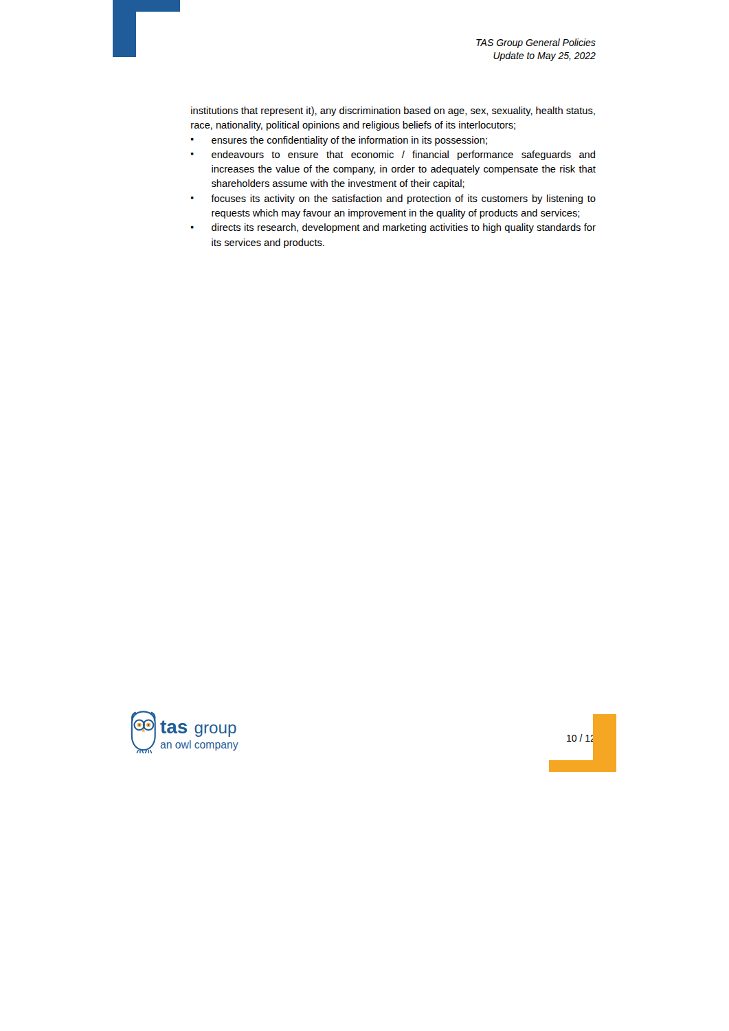TAS Group General Policies
Update to May 25, 2022
institutions that represent it), any discrimination based on age, sex, sexuality, health status, race, nationality, political opinions and religious beliefs of its interlocutors;
ensures the confidentiality of the information in its possession;
endeavours to ensure that economic / financial performance safeguards and increases the value of the company, in order to adequately compensate the risk that shareholders assume with the investment of their capital;
focuses its activity on the satisfaction and protection of its customers by listening to requests which may favour an improvement in the quality of products and services;
directs its research, development and marketing activities to high quality standards for its services and products.
tas group an owl company
10 / 12